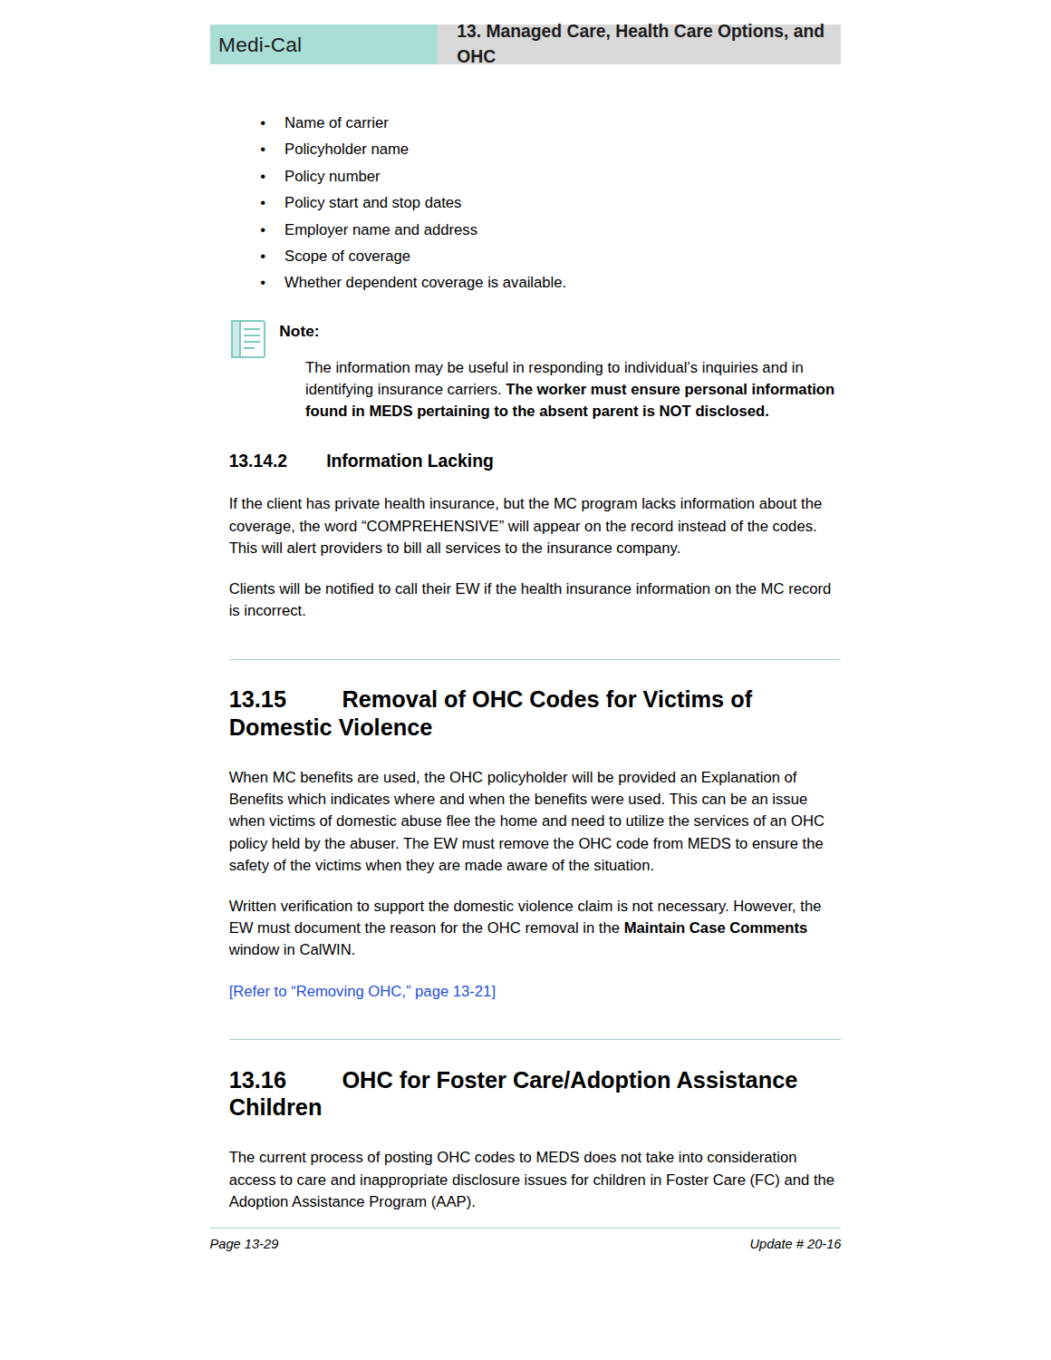Medi-Cal
13. Managed Care, Health Care Options, and OHC
Name of carrier
Policyholder name
Policy number
Policy start and stop dates
Employer name and address
Scope of coverage
Whether dependent coverage is available.
Note:
The information may be useful in responding to individual’s inquiries and in identifying insurance carriers. The worker must ensure personal information found in MEDS pertaining to the absent parent is NOT disclosed.
13.14.2 Information Lacking
If the client has private health insurance, but the MC program lacks information about the coverage, the word “COMPREHENSIVE” will appear on the record instead of the codes. This will alert providers to bill all services to the insurance company.
Clients will be notified to call their EW if the health insurance information on the MC record is incorrect.
13.15 Removal of OHC Codes for Victims of Domestic Violence
When MC benefits are used, the OHC policyholder will be provided an Explanation of Benefits which indicates where and when the benefits were used. This can be an issue when victims of domestic abuse flee the home and need to utilize the services of an OHC policy held by the abuser. The EW must remove the OHC code from MEDS to ensure the safety of the victims when they are made aware of the situation.
Written verification to support the domestic violence claim is not necessary. However, the EW must document the reason for the OHC removal in the Maintain Case Comments window in CalWIN.
[Refer to “Removing OHC,” page 13-21]
13.16 OHC for Foster Care/Adoption Assistance Children
The current process of posting OHC codes to MEDS does not take into consideration access to care and inappropriate disclosure issues for children in Foster Care (FC) and the Adoption Assistance Program (AAP).
Page 13-29
Update # 20-16